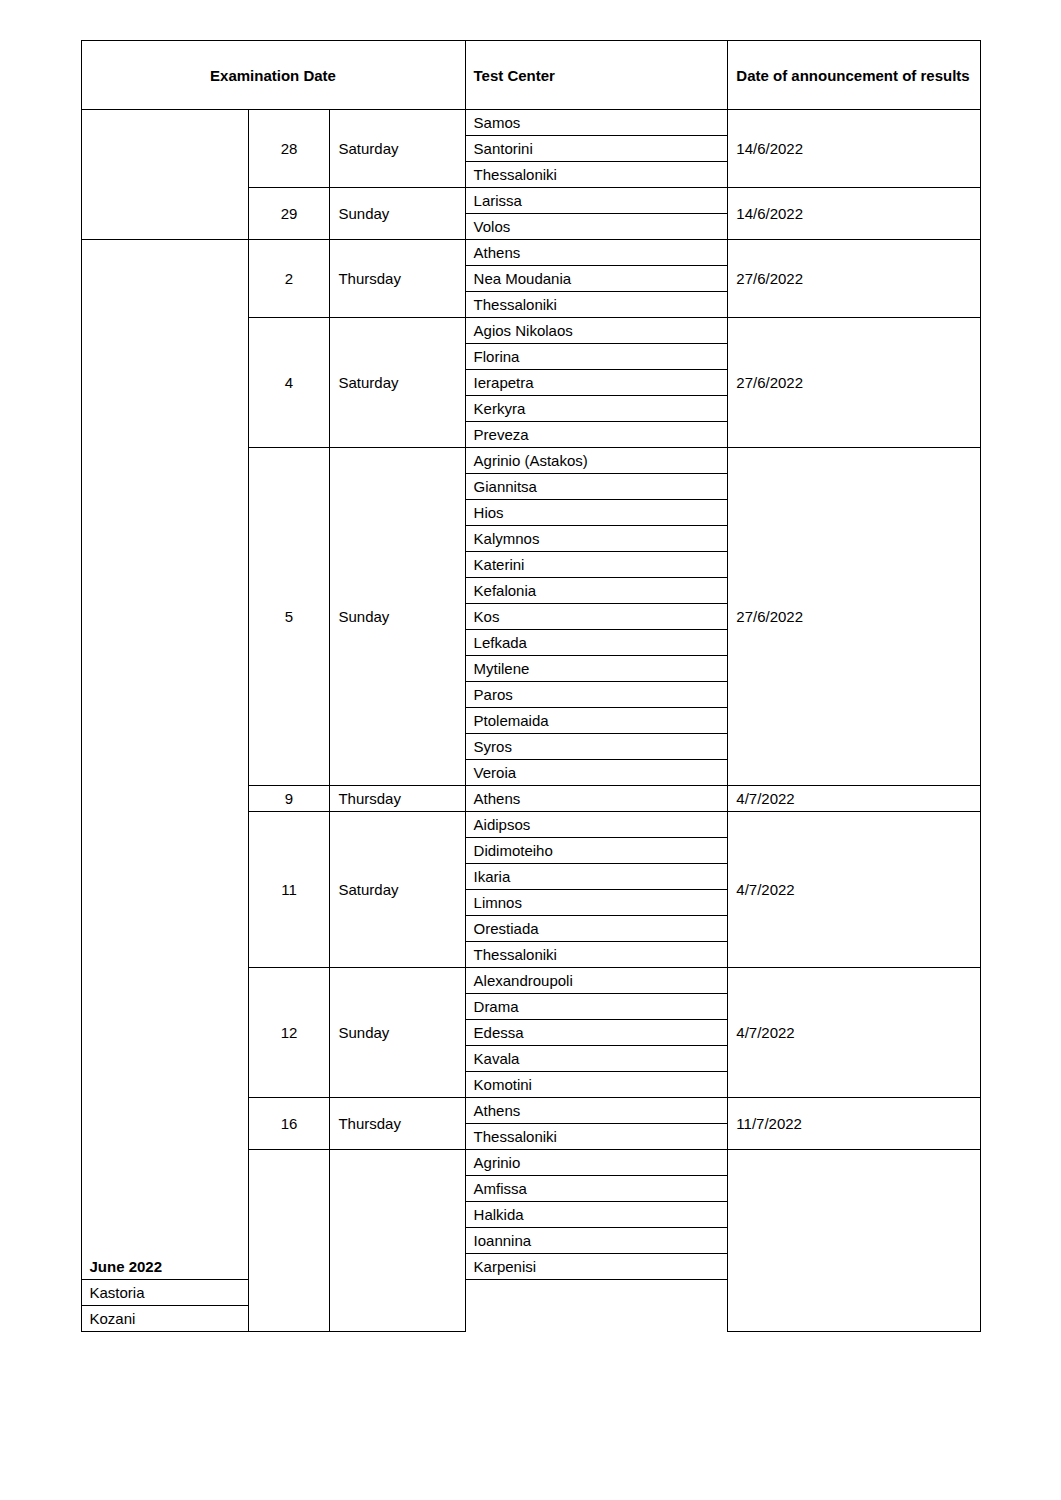| Examination Date | Test Center | Date of announcement of results |
| --- | --- | --- |
| | 28 | Saturday | Samos | 14/6/2022 |
| Santorini |
| Thessaloniki |
| 29 | Sunday | Larissa | 14/6/2022 |
| Volos |
| June 2022 | 2 | Thursday | Athens | 27/6/2022 |
| Nea Moudania |
| Thessaloniki |
| 4 | Saturday | Agios Nikolaos | 27/6/2022 |
| Florina |
| Ierapetra |
| Kerkyra |
| Preveza |
| 5 | Sunday | Agrinio (Astakos) | 27/6/2022 |
| Giannitsa |
| Hios |
| Kalymnos |
| Katerini |
| Kefalonia |
| Kos |
| Lefkada |
| Mytilene |
| Paros |
| Ptolemaida |
| Syros |
| Veroia |
| 9 | Thursday | Athens | 4/7/2022 |
| 11 | Saturday | Aidipsos | 4/7/2022 |
| Didimoteiho |
| Ikaria |
| Limnos |
| Orestiada |
| Thessaloniki |
| 12 | Sunday | Alexandroupoli | 4/7/2022 |
| Drama |
| Edessa |
| Kavala |
| Komotini |
| 16 | Thursday | Athens | 11/7/2022 |
| Thessaloniki |
| | | Agrinio | |
| Amfissa |
| Halkida |
| Ioannina |
| Karpenisi |
| Kastoria |
| Kozani |